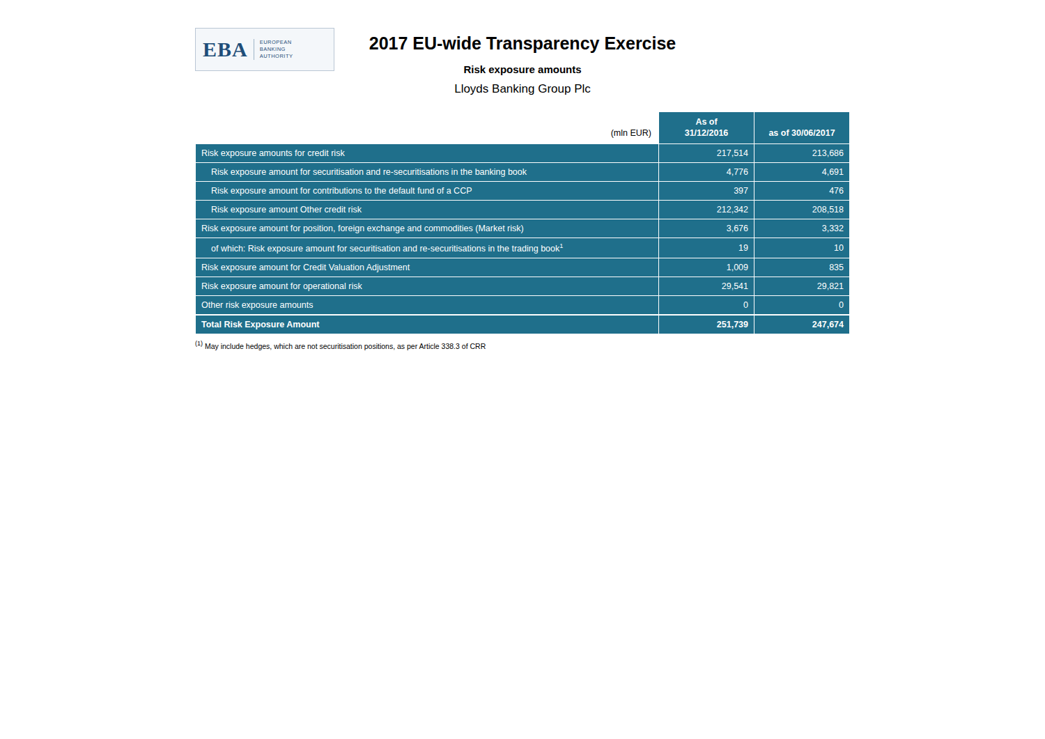EBA EUROPEAN
BANKING
AUTHORITY
2017 EU-wide Transparency Exercise
Risk exposure amounts
Lloyds Banking Group Plc
| (mln EUR) | As of 31/12/2016 | as of 30/06/2017 |
| --- | --- | --- |
| Risk exposure amounts for credit risk | 217,514 | 213,686 |
| Risk exposure amount for securitisation and re-securitisations in the banking book | 4,776 | 4,691 |
| Risk exposure amount for contributions to the default fund of a CCP | 397 | 476 |
| Risk exposure amount Other credit risk | 212,342 | 208,518 |
| Risk exposure amount for position, foreign exchange and commodities (Market risk) | 3,676 | 3,332 |
| of which: Risk exposure amount for securitisation and re-securitisations in the trading book 1 | 19 | 10 |
| Risk exposure amount for Credit Valuation Adjustment | 1,009 | 835 |
| Risk exposure amount for operational risk | 29,541 | 29,821 |
| Other risk exposure amounts | 0 | 0 |
| Total Risk Exposure Amount | 251,739 | 247,674 |
(1) May include hedges, which are not securitisation positions, as per Article 338.3 of CRR